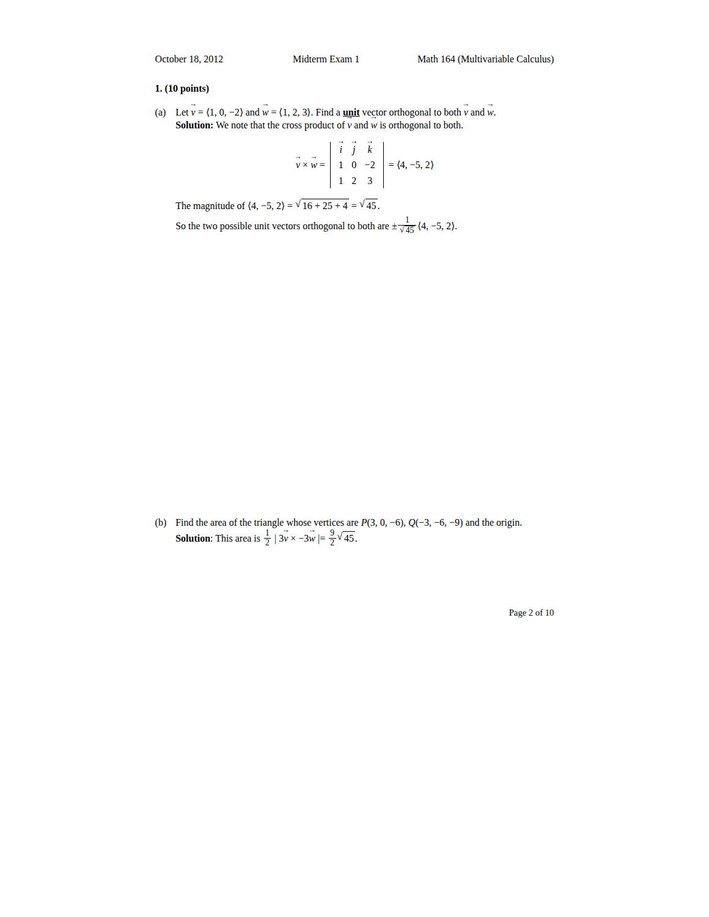October 18, 2012
Midterm Exam 1
Math 164 (Multivariable Calculus)
1. (10 points)
(a) Let v = ⟨1, 0, −2⟩ and w = ⟨1, 2, 3⟩. Find a unit vector orthogonal to both v and w.
Solution: We note that the cross product of v and w is orthogonal to both.
v × w =
| i | j | k |
| 1 | 0 | −2 |
| 1 | 2 | 3 |
= ⟨4, −5, 2⟩
The magnitude of ⟨4, −5, 2⟩ = 16 + 25 + 4 = 45.
So the two possible unit vectors orthogonal to both are ±145⟨4, −5, 2⟩.
(b) Find the area of the triangle whose vertices are P(3, 0, −6), Q(−3, −6, −9) and the origin.
Solution: This area is 12 | 3v × −3w |= 9245.
Page 2 of 10